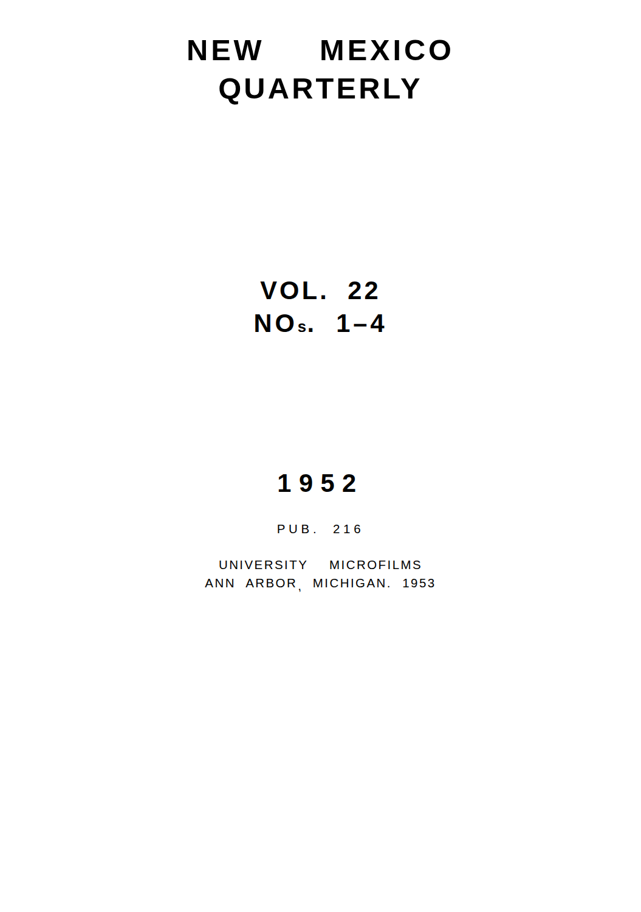NEW MEXICO QUARTERLY
VOL. 22 NOs. 1–4
1952
PUB. 216
UNIVERSITY MICROFILMS ANN ARBOR, MICHIGAN. 1953